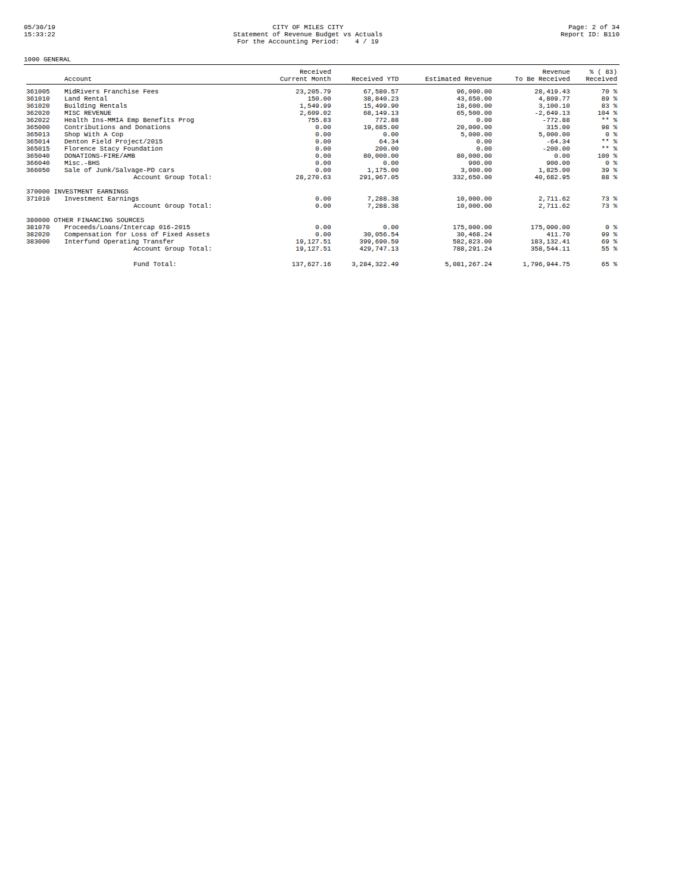05/30/19 15:33:22
CITY OF MILES CITY Statement of Revenue Budget vs Actuals For the Accounting Period: 4 / 19
Page: 2 of 34 Report ID: B110
1000 GENERAL
| | Account | Received Current Month | Received YTD | Estimated Revenue | Revenue To Be Received | % ( 83) Received |
| --- | --- | --- | --- | --- | --- | --- |
| 361005 | MidRivers Franchise Fees | 23,205.79 | 67,580.57 | 96,000.00 | 28,419.43 | 70 % |
| 361010 | Land Rental | 150.00 | 38,840.23 | 43,650.00 | 4,809.77 | 89 % |
| 361020 | Building Rentals | 1,549.99 | 15,499.90 | 18,600.00 | 3,100.10 | 83 % |
| 362020 | MISC REVENUE | 2,609.02 | 68,149.13 | 65,500.00 | -2,649.13 | 104 % |
| 362022 | Health Ins-MMIA Emp Benefits Prog | 755.83 | 772.88 | 0.00 | -772.88 | ** % |
| 365000 | Contributions and Donations | 0.00 | 19,685.00 | 20,000.00 | 315.00 | 98 % |
| 365013 | Shop With A Cop | 0.00 | 0.00 | 5,000.00 | 5,000.00 | 0 % |
| 365014 | Denton Field Project/2015 | 0.00 | 64.34 | 0.00 | -64.34 | ** % |
| 365015 | Florence Stacy Foundation | 0.00 | 200.00 | 0.00 | -200.00 | ** % |
| 365040 | DONATIONS-FIRE/AMB | 0.00 | 80,000.00 | 80,000.00 | 0.00 | 100 % |
| 366040 | Misc.-BHS | 0.00 | 0.00 | 900.00 | 900.00 | 0 % |
| 366050 | Sale of Junk/Salvage-PD cars | 0.00 | 1,175.00 | 3,000.00 | 1,825.00 | 39 % |
| | Account Group Total: | 28,270.63 | 291,967.05 | 332,650.00 | 40,682.95 | 88 % |
| 370000 INVESTMENT EARNINGS | | | | | |
| 371010 | Investment Earnings | 0.00 | 7,288.38 | 10,000.00 | 2,711.62 | 73 % |
| | Account Group Total: | 0.00 | 7,288.38 | 10,000.00 | 2,711.62 | 73 % |
| 380000 OTHER FINANCING SOURCES | | | | | |
| 381070 | Proceeds/Loans/Intercap 016-2015 | 0.00 | 0.00 | 175,000.00 | 175,000.00 | 0 % |
| 382020 | Compensation for Loss of Fixed Assets | 0.00 | 30,056.54 | 30,468.24 | 411.70 | 99 % |
| 383000 | Interfund Operating Transfer | 19,127.51 | 399,690.59 | 582,823.00 | 183,132.41 | 69 % |
| | Account Group Total: | 19,127.51 | 429,747.13 | 788,291.24 | 358,544.11 | 55 % |
| | Fund Total: | 137,627.16 | 3,284,322.49 | 5,081,267.24 | 1,796,944.75 | 65 % |